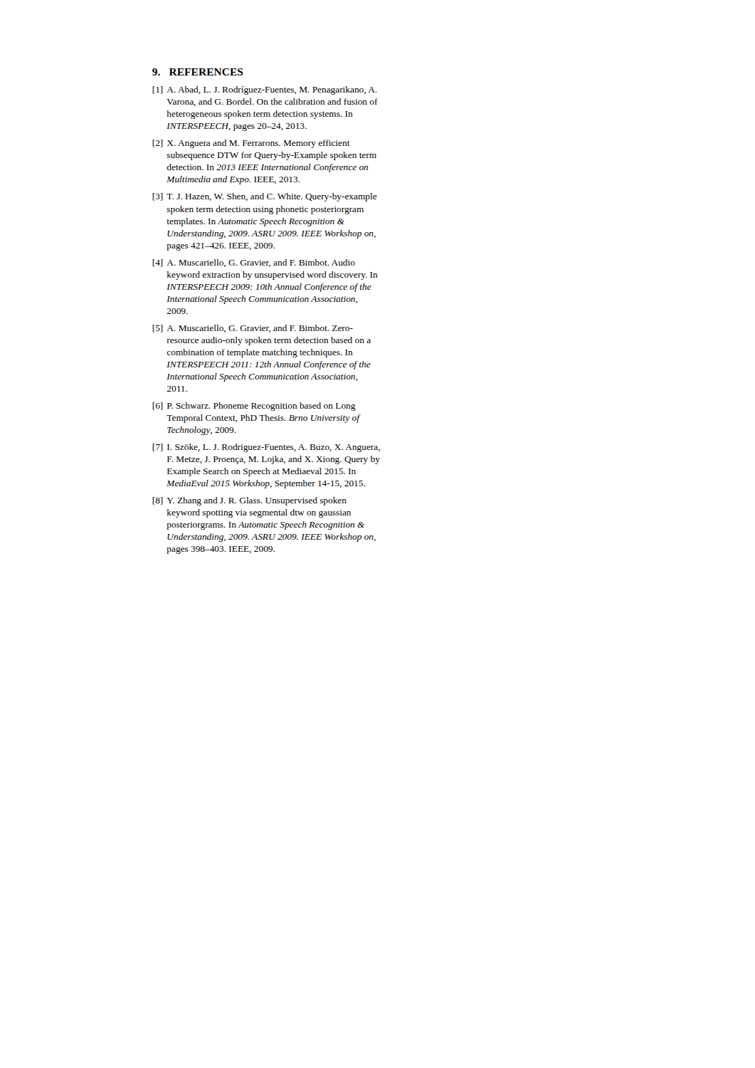9. REFERENCES
[1] A. Abad, L. J. Rodríguez-Fuentes, M. Penagarikano, A. Varona, and G. Bordel. On the calibration and fusion of heterogeneous spoken term detection systems. In INTERSPEECH, pages 20–24, 2013.
[2] X. Anguera and M. Ferrarons. Memory efficient subsequence DTW for Query-by-Example spoken term detection. In 2013 IEEE International Conference on Multimedia and Expo. IEEE, 2013.
[3] T. J. Hazen, W. Shen, and C. White. Query-by-example spoken term detection using phonetic posteriorgram templates. In Automatic Speech Recognition & Understanding, 2009. ASRU 2009. IEEE Workshop on, pages 421–426. IEEE, 2009.
[4] A. Muscariello, G. Gravier, and F. Bimbot. Audio keyword extraction by unsupervised word discovery. In INTERSPEECH 2009: 10th Annual Conference of the International Speech Communication Association, 2009.
[5] A. Muscariello, G. Gravier, and F. Bimbot. Zero-resource audio-only spoken term detection based on a combination of template matching techniques. In INTERSPEECH 2011: 12th Annual Conference of the International Speech Communication Association, 2011.
[6] P. Schwarz. Phoneme Recognition based on Long Temporal Context, PhD Thesis. Brno University of Technology, 2009.
[7] I. Szöke, L. J. Rodriguez-Fuentes, A. Buzo, X. Anguera, F. Metze, J. Proença, M. Lojka, and X. Xiong. Query by Example Search on Speech at Mediaeval 2015. In MediaEval 2015 Workshop, September 14-15, 2015.
[8] Y. Zhang and J. R. Glass. Unsupervised spoken keyword spotting via segmental dtw on gaussian posteriorgrams. In Automatic Speech Recognition & Understanding, 2009. ASRU 2009. IEEE Workshop on, pages 398–403. IEEE, 2009.